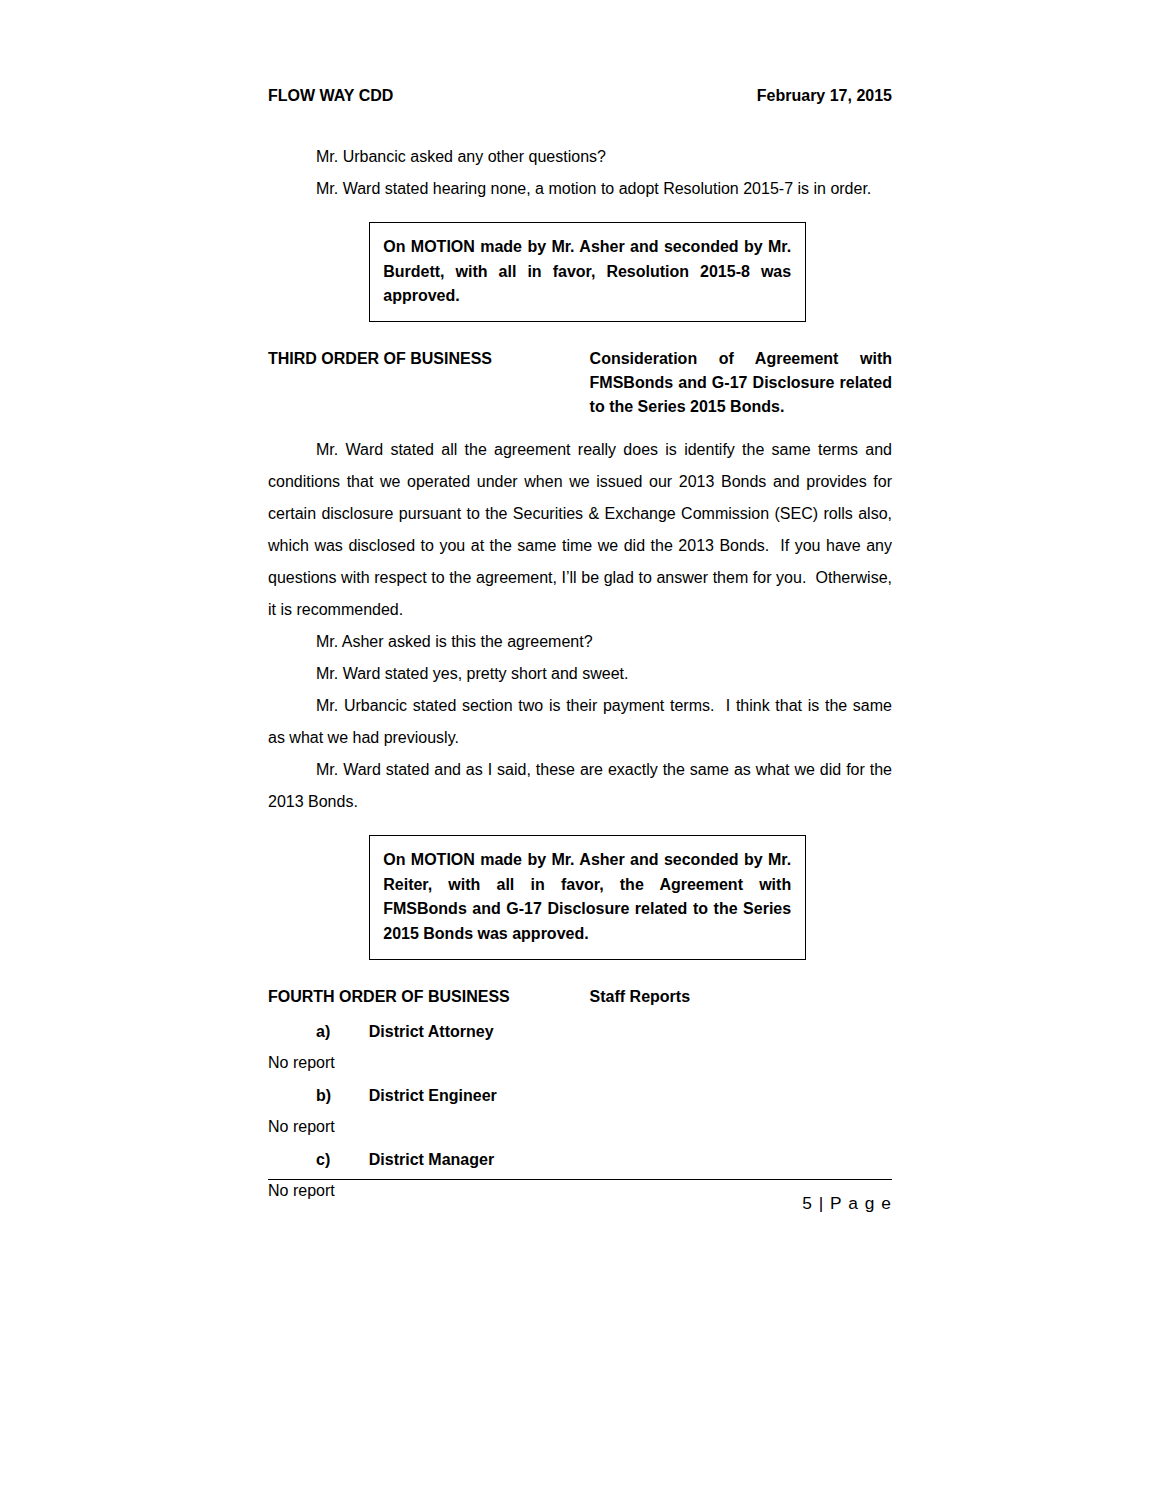FLOW WAY CDD February 17, 2015
Mr. Urbancic asked any other questions?
Mr. Ward stated hearing none, a motion to adopt Resolution 2015-7 is in order.
On MOTION made by Mr. Asher and seconded by Mr. Burdett, with all in favor, Resolution 2015-8 was approved.
THIRD ORDER OF BUSINESS
Consideration of Agreement with FMSBonds and G-17 Disclosure related to the Series 2015 Bonds.
Mr. Ward stated all the agreement really does is identify the same terms and conditions that we operated under when we issued our 2013 Bonds and provides for certain disclosure pursuant to the Securities & Exchange Commission (SEC) rolls also, which was disclosed to you at the same time we did the 2013 Bonds. If you have any questions with respect to the agreement, I’ll be glad to answer them for you. Otherwise, it is recommended.
Mr. Asher asked is this the agreement?
Mr. Ward stated yes, pretty short and sweet.
Mr. Urbancic stated section two is their payment terms. I think that is the same as what we had previously.
Mr. Ward stated and as I said, these are exactly the same as what we did for the 2013 Bonds.
On MOTION made by Mr. Asher and seconded by Mr. Reiter, with all in favor, the Agreement with FMSBonds and G-17 Disclosure related to the Series 2015 Bonds was approved.
FOURTH ORDER OF BUSINESS
Staff Reports
a) District Attorney
No report
b) District Engineer
No report
c) District Manager
No report
5 | P a g e